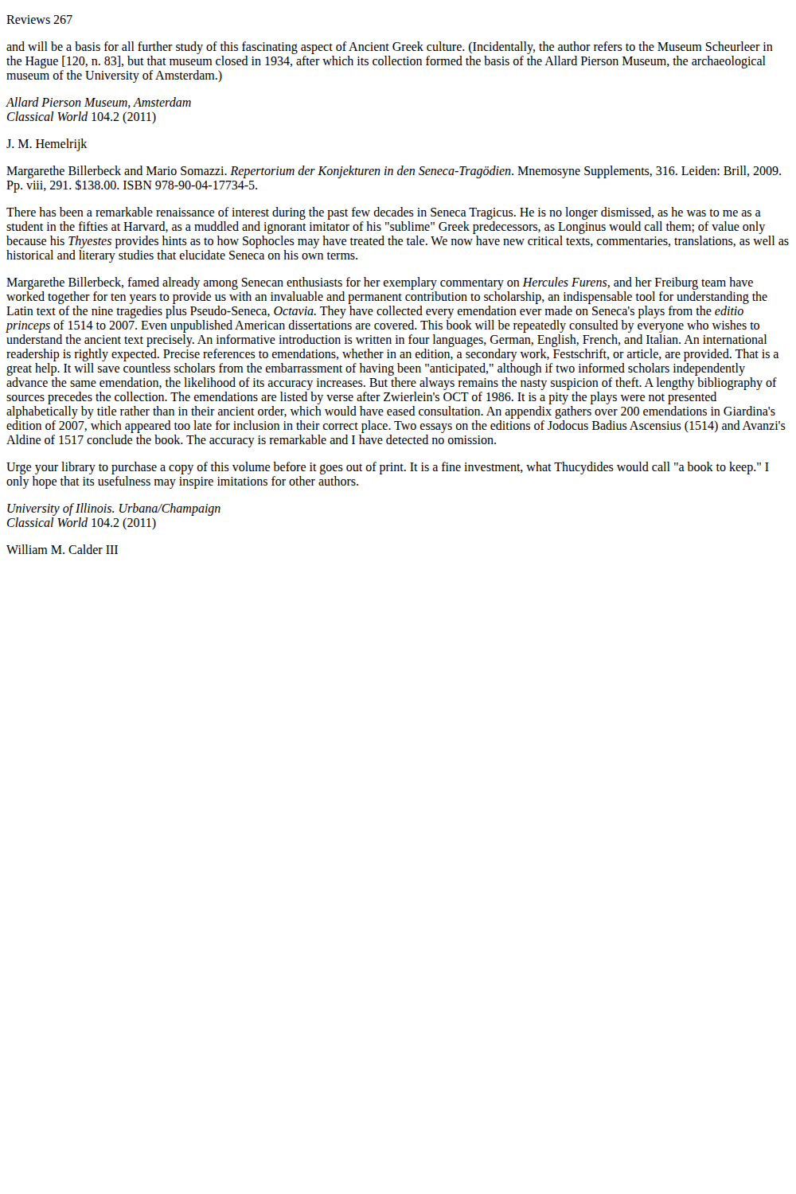Reviews 267
and will be a basis for all further study of this fascinating aspect of Ancient Greek culture. (Incidentally, the author refers to the Museum Scheurleer in the Hague [120, n. 83], but that museum closed in 1934, after which its collection formed the basis of the Allard Pierson Museum, the archaeological museum of the University of Amsterdam.)
Allard Pierson Museum, Amsterdam
Classical World 104.2 (2011)
J. M. Hemelrijk
Margarethe Billerbeck and Mario Somazzi. Repertorium der Konjekturen in den Seneca-Tragödien. Mnemosyne Supplements, 316. Leiden: Brill, 2009. Pp. viii, 291. $138.00. ISBN 978-90-04-17734-5.
There has been a remarkable renaissance of interest during the past few decades in Seneca Tragicus. He is no longer dismissed, as he was to me as a student in the fifties at Harvard, as a muddled and ignorant imitator of his "sublime" Greek predecessors, as Longinus would call them; of value only because his Thyestes provides hints as to how Sophocles may have treated the tale. We now have new critical texts, commentaries, translations, as well as historical and literary studies that elucidate Seneca on his own terms.
Margarethe Billerbeck, famed already among Senecan enthusiasts for her exemplary commentary on Hercules Furens, and her Freiburg team have worked together for ten years to provide us with an invaluable and permanent contribution to scholarship, an indispensable tool for understanding the Latin text of the nine tragedies plus Pseudo-Seneca, Octavia. They have collected every emendation ever made on Seneca's plays from the editio princeps of 1514 to 2007. Even unpublished American dissertations are covered. This book will be repeatedly consulted by everyone who wishes to understand the ancient text precisely. An informative introduction is written in four languages, German, English, French, and Italian. An international readership is rightly expected. Precise references to emendations, whether in an edition, a secondary work, Festschrift, or article, are provided. That is a great help. It will save countless scholars from the embarrassment of having been "anticipated," although if two informed scholars independently advance the same emendation, the likelihood of its accuracy increases. But there always remains the nasty suspicion of theft. A lengthy bibliography of sources precedes the collection. The emendations are listed by verse after Zwierlein's OCT of 1986. It is a pity the plays were not presented alphabetically by title rather than in their ancient order, which would have eased consultation. An appendix gathers over 200 emendations in Giardina's edition of 2007, which appeared too late for inclusion in their correct place. Two essays on the editions of Jodocus Badius Ascensius (1514) and Avanzi's Aldine of 1517 conclude the book. The accuracy is remarkable and I have detected no omission.
Urge your library to purchase a copy of this volume before it goes out of print. It is a fine investment, what Thucydides would call "a book to keep." I only hope that its usefulness may inspire imitations for other authors.
University of Illinois. Urbana/Champaign
Classical World 104.2 (2011)
William M. Calder III